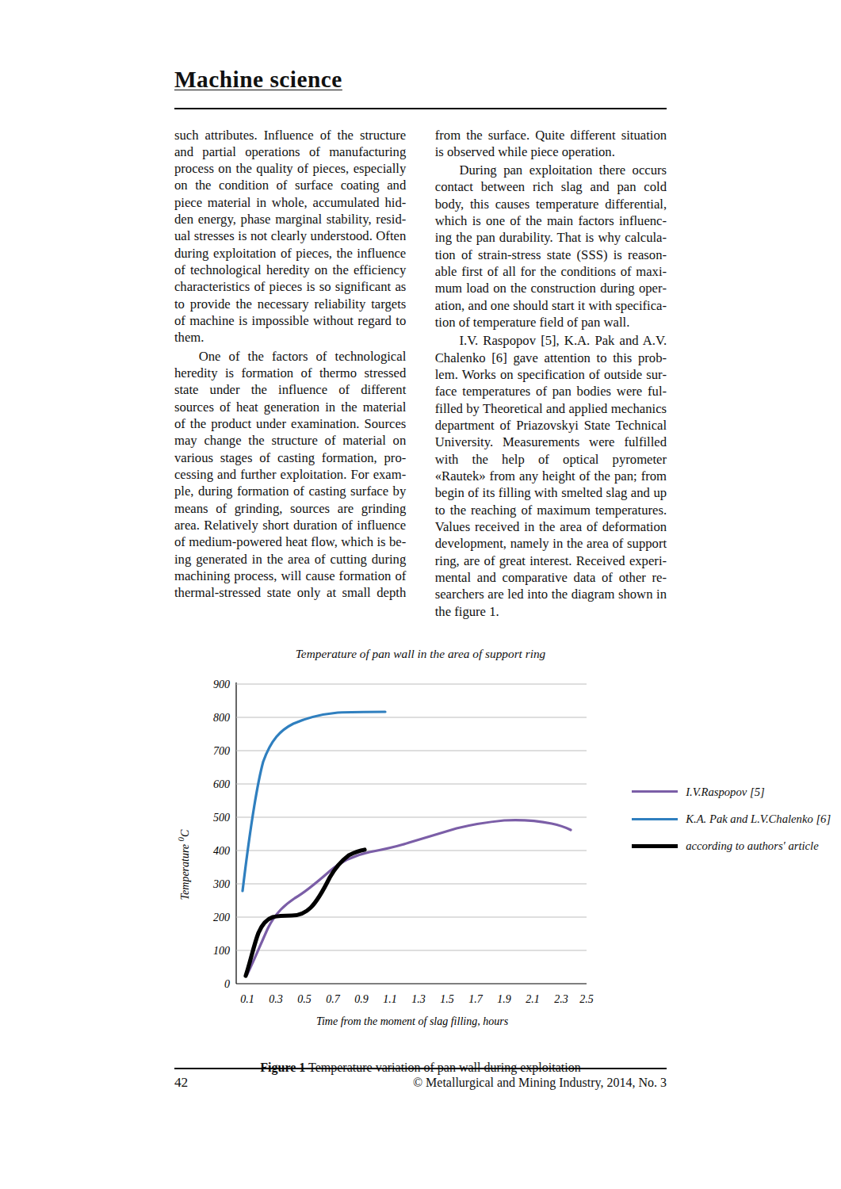Machine science
such attributes. Influence of the structure and partial operations of manufacturing process on the quality of pieces, especially on the condition of surface coating and piece material in whole, accumulated hidden energy, phase marginal stability, residual stresses is not clearly understood. Often during exploitation of pieces, the influence of technological heredity on the efficiency characteristics of pieces is so significant as to provide the necessary reliability targets of machine is impossible without regard to them.
One of the factors of technological heredity is formation of thermo stressed state under the influence of different sources of heat generation in the material of the product under examination. Sources may change the structure of material on various stages of casting formation, processing and further exploitation. For example, during formation of casting surface by means of grinding, sources are grinding area. Relatively short duration of influence of medium-powered heat flow, which is being generated in the area of cutting during machining process, will cause formation of thermal-stressed state only at small depth from the surface. Quite different situation is observed while piece operation.
During pan exploitation there occurs contact between rich slag and pan cold body, this causes temperature differential, which is one of the main factors influencing the pan durability. That is why calculation of strain-stress state (SSS) is reasonable first of all for the conditions of maximum load on the construction during operation, and one should start it with specification of temperature field of pan wall.
I.V. Raspopov [5], K.A. Pak and A.V. Chalenko [6] gave attention to this problem. Works on specification of outside surface temperatures of pan bodies were fulfilled by Theoretical and applied mechanics department of Priazovskyi State Technical University. Measurements were fulfilled with the help of optical pyrometer «Rautek» from any height of the pan; from begin of its filling with smelted slag and up to the reaching of maximum temperatures. Values received in the area of deformation development, namely in the area of support ring, are of great interest. Received experimental and comparative data of other researchers are led into the diagram shown in the figure 1.
Temperature of pan wall in the area of support ring
Temperature 0C 0 100 200 300 400 500 600 700 800 900 0.1 0.3 0.5 0.7 0.9 1.1 1.3 1.5 1.7 1.9 2.1 2.3 2.5 Time from the moment of slag filling, hours
I.V.Raspopov [5]
K.A. Pak and L.V.Chalenko [6]
according to authors' article
Figure 1 Temperature variation of pan wall during exploitation
42
© Metallurgical and Mining Industry, 2014, No. 3